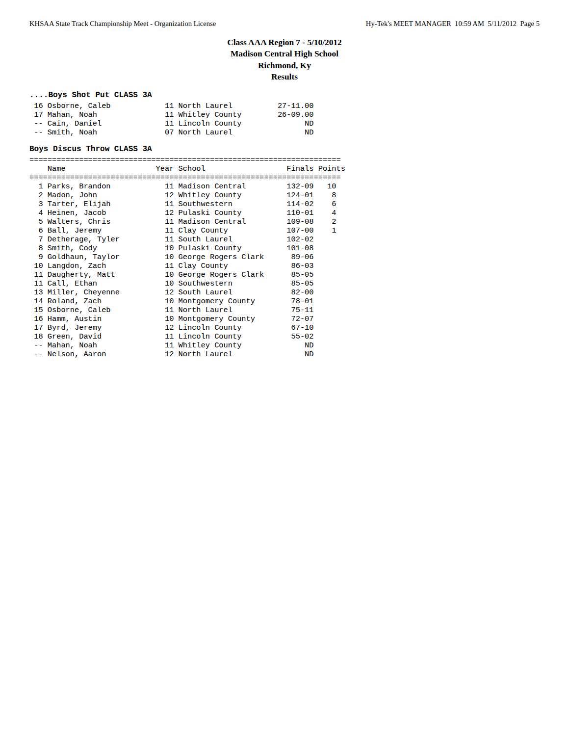KHSAA State Track Championship Meet - Organization License Hy-Tek's MEET MANAGER 10:59 AM 5/11/2012 Page 5
Class AAA Region 7 - 5/10/2012 Madison Central High School Richmond, Ky Results
....Boys Shot Put CLASS 3A
 16 Osborne, Caleb            11 North Laurel          27-11.00
 17 Mahan, Noah               11 Whitley County        26-09.00
 -- Cain, Daniel              11 Lincoln County              ND
 -- Smith, Noah               07 North Laurel                ND
Boys Discus Throw CLASS 3A
=====================================================================
    Name                    Year School                  Finals Points
=====================================================================
  1 Parks, Brandon            11 Madison Central         132-09   10
  2 Madon, John               12 Whitley County          124-01    8
  3 Tarter, Elijah            11 Southwestern            114-02    6
  4 Heinen, Jacob             12 Pulaski County          110-01    4
  5 Walters, Chris            11 Madison Central         109-08    2
  6 Ball, Jeremy              11 Clay County             107-00    1
  7 Detherage, Tyler          11 South Laurel            102-02
  8 Smith, Cody               10 Pulaski County          101-08
  9 Goldhaun, Taylor          10 George Rogers Clark      89-06
 10 Langdon, Zach             11 Clay County              86-03
 11 Daugherty, Matt           10 George Rogers Clark      85-05
 11 Call, Ethan               10 Southwestern             85-05
 13 Miller, Cheyenne          12 South Laurel             82-00
 14 Roland, Zach              10 Montgomery County        78-01
 15 Osborne, Caleb            11 North Laurel             75-11
 16 Hamm, Austin              10 Montgomery County        72-07
 17 Byrd, Jeremy              12 Lincoln County           67-10
 18 Green, David              11 Lincoln County           55-02
 -- Mahan, Noah               11 Whitley County              ND
 -- Nelson, Aaron             12 North Laurel                ND